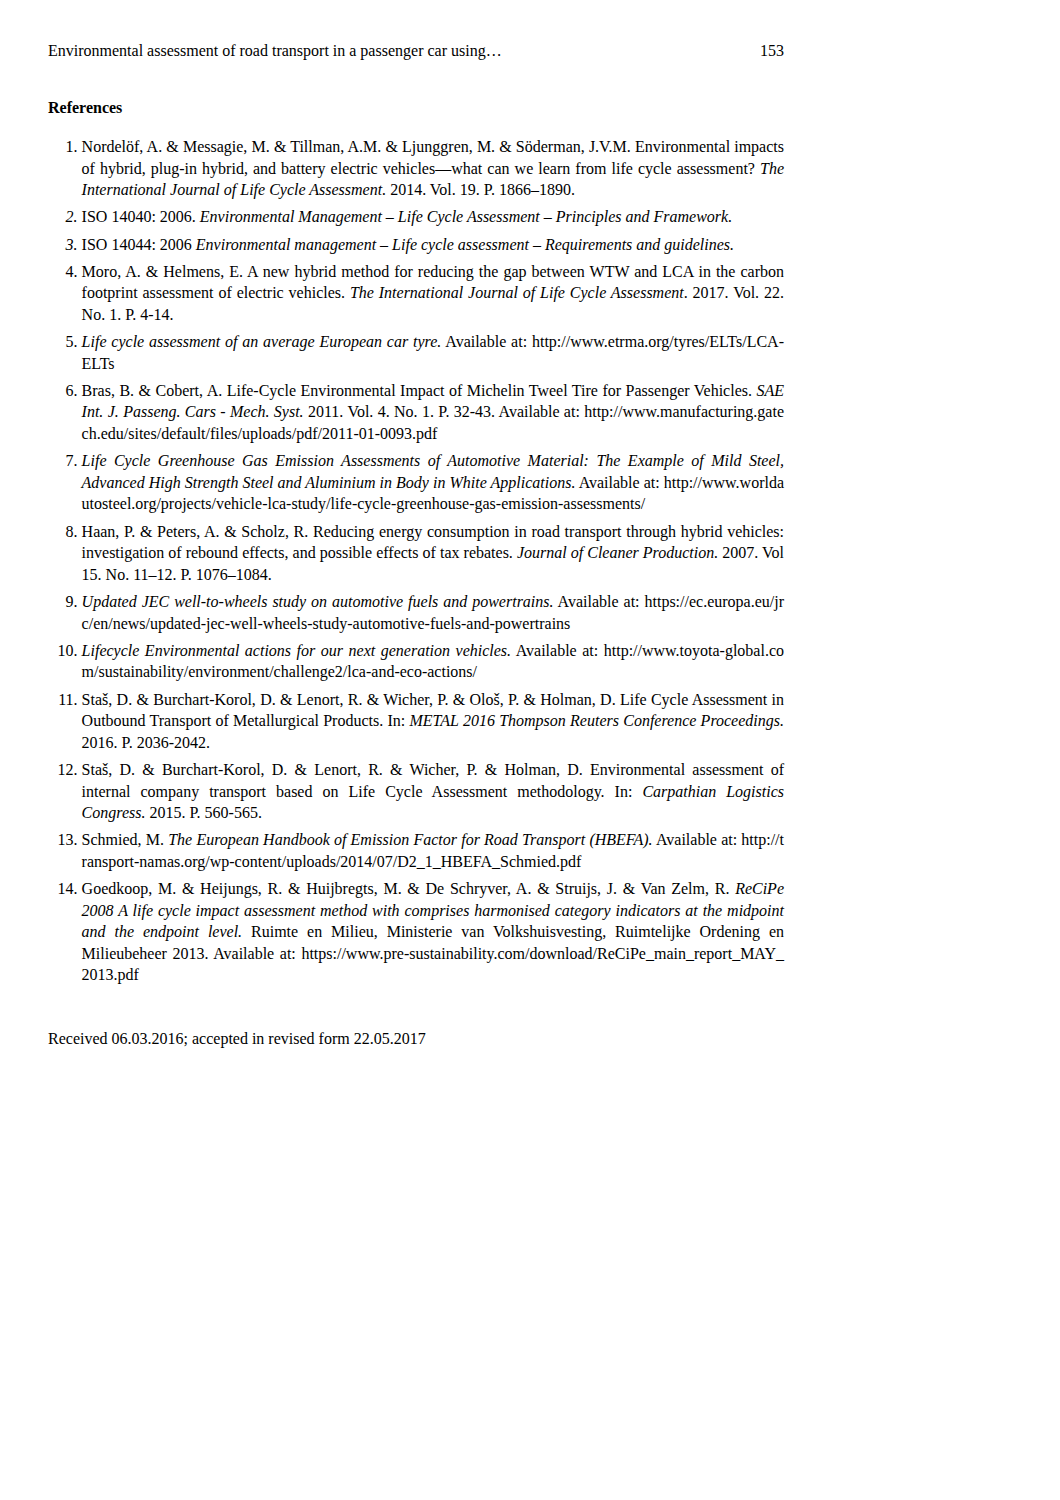Environmental assessment of road transport in a passenger car using… 153
References
Nordelöf, A. & Messagie, M. & Tillman, A.M. & Ljunggren, M. & Söderman, J.V.M. Environmental impacts of hybrid, plug-in hybrid, and battery electric vehicles—what can we learn from life cycle assessment? The International Journal of Life Cycle Assessment. 2014. Vol. 19. P. 1866–1890.
ISO 14040: 2006. Environmental Management – Life Cycle Assessment – Principles and Framework.
ISO 14044: 2006 Environmental management – Life cycle assessment – Requirements and guidelines.
Moro, A. & Helmens, E. A new hybrid method for reducing the gap between WTW and LCA in the carbon footprint assessment of electric vehicles. The International Journal of Life Cycle Assessment. 2017. Vol. 22. No. 1. P. 4-14.
Life cycle assessment of an average European car tyre. Available at: http://www.etrma.org/tyres/ELTs/LCA-ELTs
Bras, B. & Cobert, A. Life-Cycle Environmental Impact of Michelin Tweel Tire for Passenger Vehicles. SAE Int. J. Passeng. Cars - Mech. Syst. 2011. Vol. 4. No. 1. P. 32-43. Available at: http://www.manufacturing.gatech.edu/sites/default/files/uploads/pdf/2011-01-0093.pdf
Life Cycle Greenhouse Gas Emission Assessments of Automotive Material: The Example of Mild Steel, Advanced High Strength Steel and Aluminium in Body in White Applications. Available at: http://www.worldautosteel.org/projects/vehicle-lca-study/life-cycle-greenhouse-gas-emission-assessments/
Haan, P. & Peters, A. & Scholz, R. Reducing energy consumption in road transport through hybrid vehicles: investigation of rebound effects, and possible effects of tax rebates. Journal of Cleaner Production. 2007. Vol 15. No. 11–12. P. 1076–1084.
Updated JEC well-to-wheels study on automotive fuels and powertrains. Available at: https://ec.europa.eu/jrc/en/news/updated-jec-well-wheels-study-automotive-fuels-and-powertrains
Lifecycle Environmental actions for our next generation vehicles. Available at: http://www.toyota-global.com/sustainability/environment/challenge2/lca-and-eco-actions/
Staš, D. & Burchart-Korol, D. & Lenort, R. & Wicher, P. & Ološ, P. & Holman, D. Life Cycle Assessment in Outbound Transport of Metallurgical Products. In: METAL 2016 Thompson Reuters Conference Proceedings. 2016. P. 2036-2042.
Staš, D. & Burchart-Korol, D. & Lenort, R. & Wicher, P. & Holman, D. Environmental assessment of internal company transport based on Life Cycle Assessment methodology. In: Carpathian Logistics Congress. 2015. P. 560-565.
Schmied, M. The European Handbook of Emission Factor for Road Transport (HBEFA). Available at: http://transport-namas.org/wp-content/uploads/2014/07/D2_1_HBEFA_Schmied.pdf
Goedkoop, M. & Heijungs, R. & Huijbregts, M. & De Schryver, A. & Struijs, J. & Van Zelm, R. ReCiPe 2008 A life cycle impact assessment method with comprises harmonised category indicators at the midpoint and the endpoint level. Ruimte en Milieu, Ministerie van Volkshuisvesting, Ruimtelijke Ordening en Milieubeheer 2013. Available at: https://www.pre-sustainability.com/download/ReCiPe_main_report_MAY_2013.pdf
Received 06.03.2016; accepted in revised form 22.05.2017